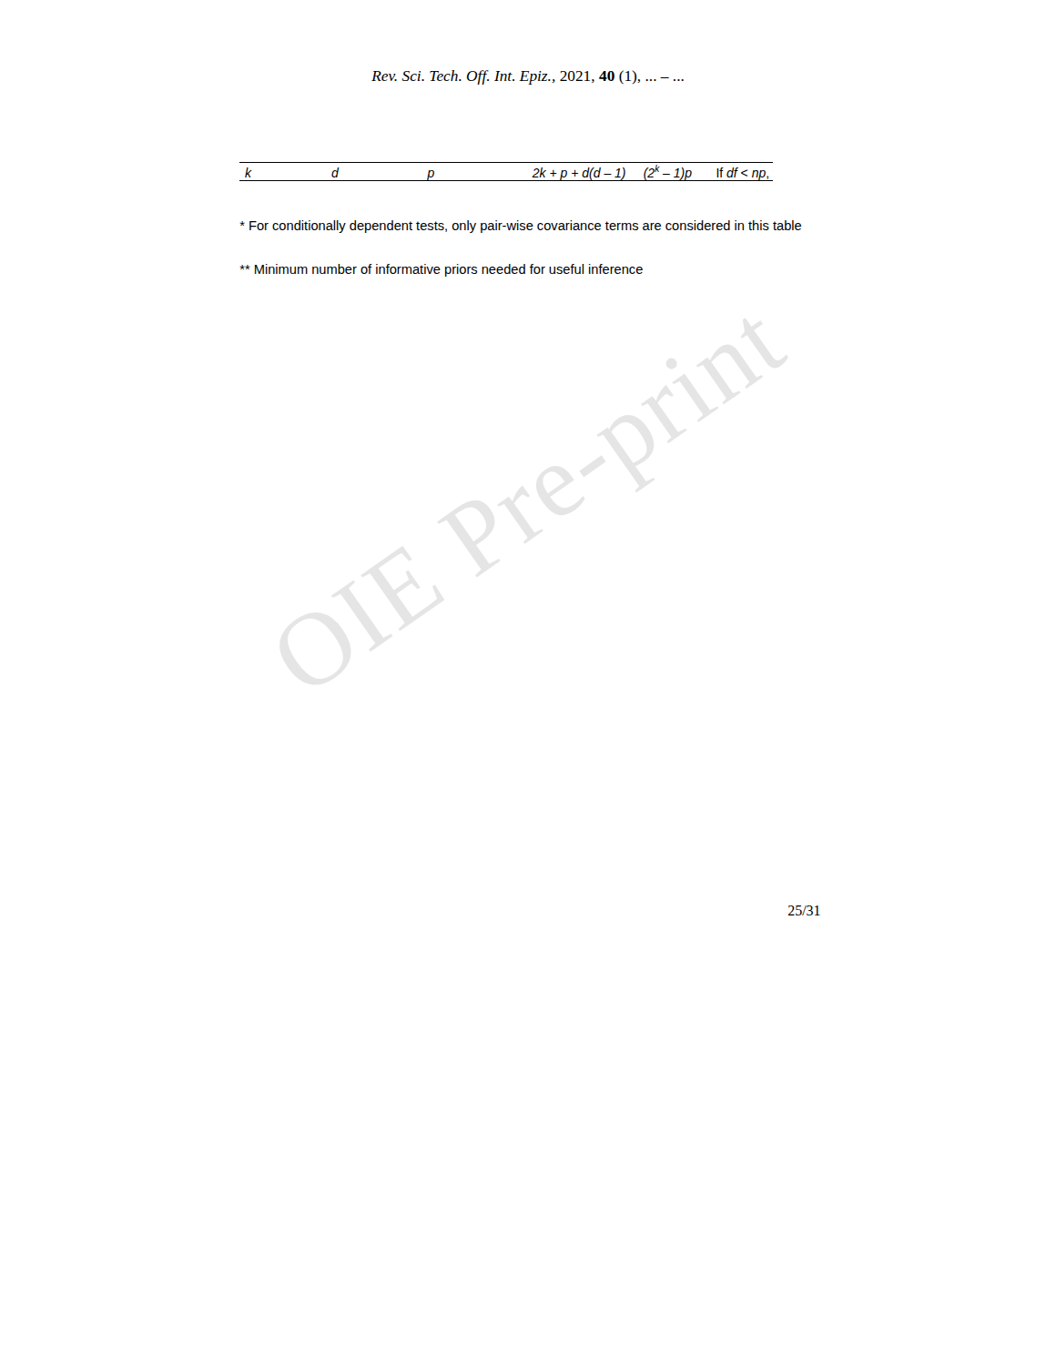Rev. Sci. Tech. Off. Int. Epiz., 2021, 40 (1), ... – ...
k d p 2k + p + d(d – 1) (2k – 1)p If df < np, ther
* For conditionally dependent tests, only pair-wise covariance terms are considered in this table
** Minimum number of informative priors needed for useful inference
OIE Pre-print
25/31